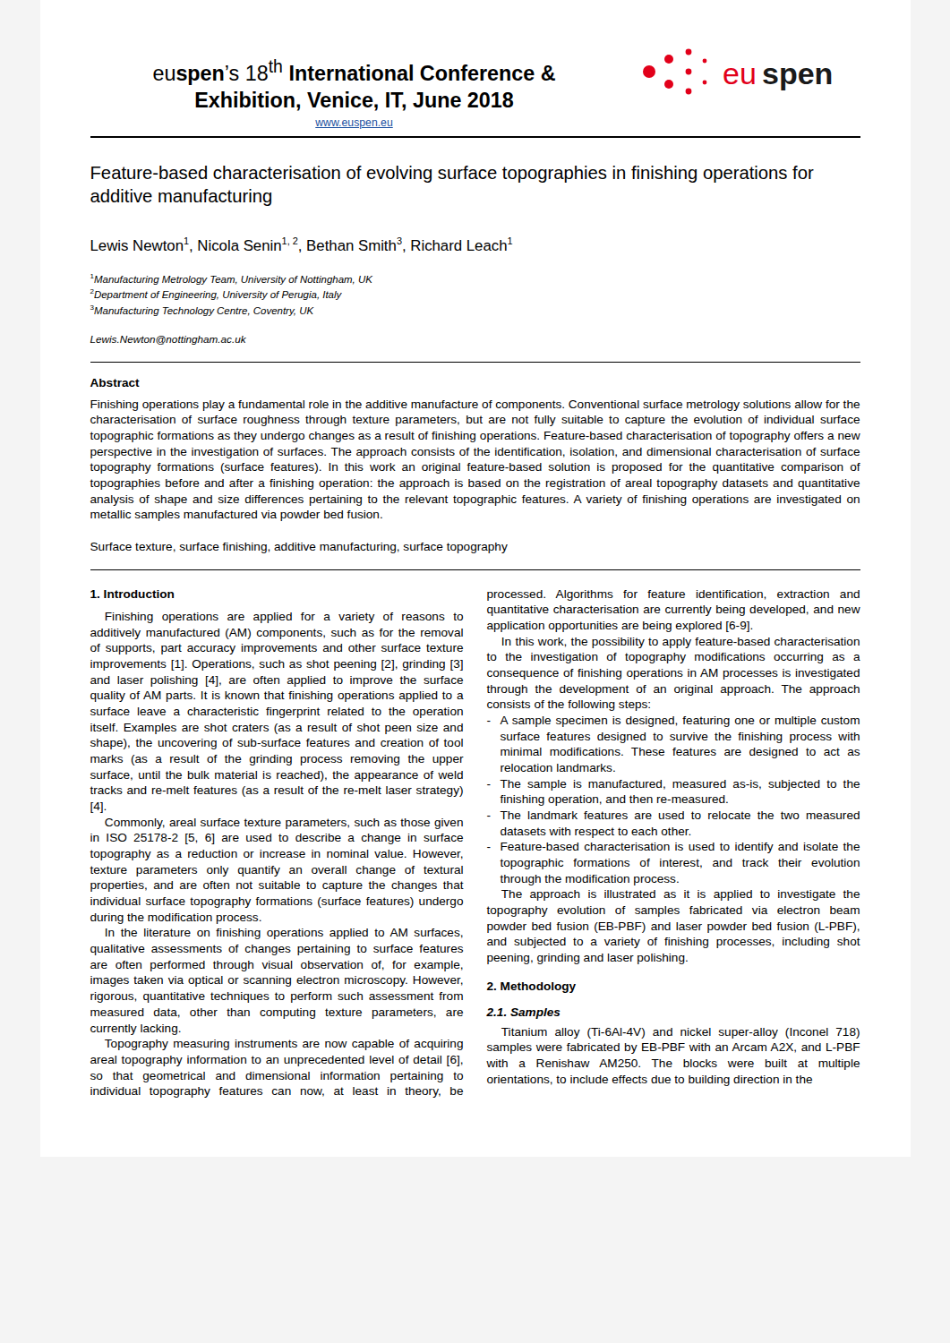euspen’s 18th International Conference &
Exhibition, Venice, IT, June 2018
www.euspen.eu
eu spen
Feature-based characterisation of evolving surface topographies in finishing operations for additive manufacturing
Lewis Newton1, Nicola Senin1, 2, Bethan Smith3, Richard Leach1
1Manufacturing Metrology Team, University of Nottingham, UK
2Department of Engineering, University of Perugia, Italy
3Manufacturing Technology Centre, Coventry, UK
Lewis.Newton@nottingham.ac.uk
Abstract
Finishing operations play a fundamental role in the additive manufacture of components. Conventional surface metrology solutions allow for the characterisation of surface roughness through texture parameters, but are not fully suitable to capture the evolution of individual surface topographic formations as they undergo changes as a result of finishing operations. Feature-based characterisation of topography offers a new perspective in the investigation of surfaces. The approach consists of the identification, isolation, and dimensional characterisation of surface topography formations (surface features). In this work an original feature-based solution is proposed for the quantitative comparison of topographies before and after a finishing operation: the approach is based on the registration of areal topography datasets and quantitative analysis of shape and size differences pertaining to the relevant topographic features. A variety of finishing operations are investigated on metallic samples manufactured via powder bed fusion.
Surface texture, surface finishing, additive manufacturing, surface topography
1. Introduction
Finishing operations are applied for a variety of reasons to additively manufactured (AM) components, such as for the removal of supports, part accuracy improvements and other surface texture improvements [1]. Operations, such as shot peening [2], grinding [3] and laser polishing [4], are often applied to improve the surface quality of AM parts. It is known that finishing operations applied to a surface leave a characteristic fingerprint related to the operation itself. Examples are shot craters (as a result of shot peen size and shape), the uncovering of sub-surface features and creation of tool marks (as a result of the grinding process removing the upper surface, until the bulk material is reached), the appearance of weld tracks and re-melt features (as a result of the re-melt laser strategy) [4].
Commonly, areal surface texture parameters, such as those given in ISO 25178-2 [5, 6] are used to describe a change in surface topography as a reduction or increase in nominal value. However, texture parameters only quantify an overall change of textural properties, and are often not suitable to capture the changes that individual surface topography formations (surface features) undergo during the modification process.
In the literature on finishing operations applied to AM surfaces, qualitative assessments of changes pertaining to surface features are often performed through visual observation of, for example, images taken via optical or scanning electron microscopy. However, rigorous, quantitative techniques to perform such assessment from measured data, other than computing texture parameters, are currently lacking.
Topography measuring instruments are now capable of acquiring areal topography information to an unprecedented level of detail [6], so that geometrical and dimensional information pertaining to individual topography features can now, at least in theory, be processed. Algorithms for feature identification, extraction and quantitative characterisation are currently being developed, and new application opportunities are being explored [6-9].
In this work, the possibility to apply feature-based characterisation to the investigation of topography modifications occurring as a consequence of finishing operations in AM processes is investigated through the development of an original approach. The approach consists of the following steps:
A sample specimen is designed, featuring one or multiple custom surface features designed to survive the finishing process with minimal modifications. These features are designed to act as relocation landmarks.
The sample is manufactured, measured as-is, subjected to the finishing operation, and then re-measured.
The landmark features are used to relocate the two measured datasets with respect to each other.
Feature-based characterisation is used to identify and isolate the topographic formations of interest, and track their evolution through the modification process.
The approach is illustrated as it is applied to investigate the topography evolution of samples fabricated via electron beam powder bed fusion (EB-PBF) and laser powder bed fusion (L-PBF), and subjected to a variety of finishing processes, including shot peening, grinding and laser polishing.
2. Methodology
2.1. Samples
Titanium alloy (Ti-6Al-4V) and nickel super-alloy (Inconel 718) samples were fabricated by EB-PBF with an Arcam A2X, and L-PBF with a Renishaw AM250. The blocks were built at multiple orientations, to include effects due to building direction in the